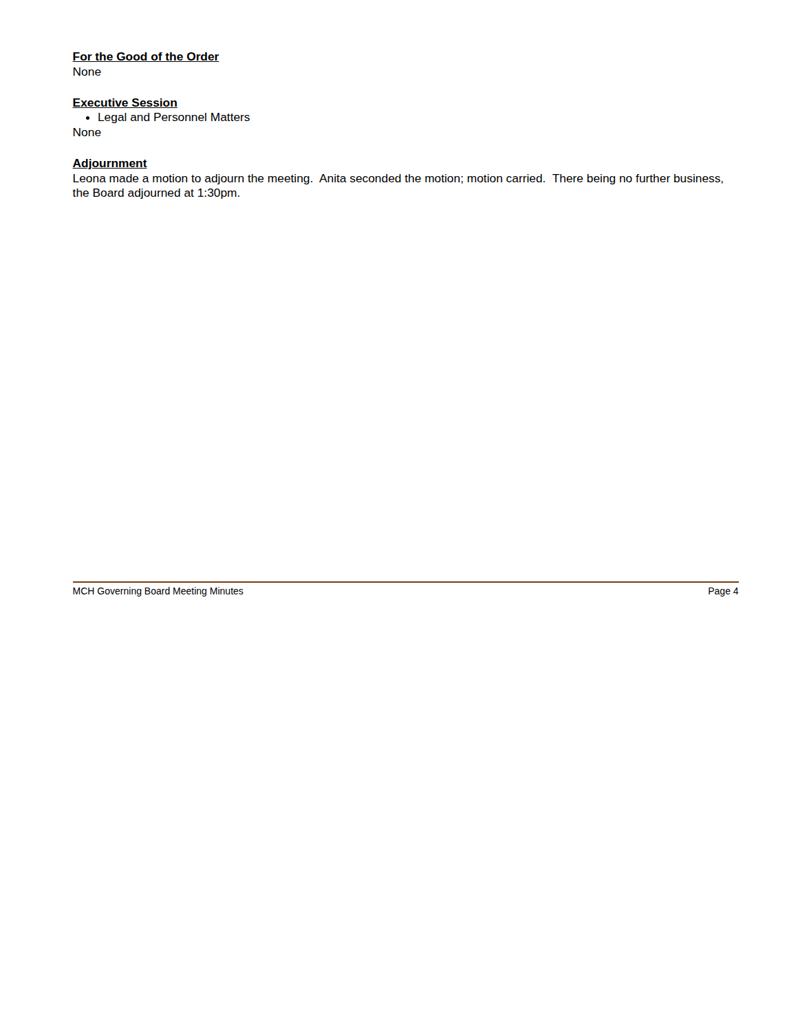For the Good of the Order
None
Executive Session
Legal and Personnel Matters
None
Adjournment
Leona made a motion to adjourn the meeting. Anita seconded the motion; motion carried. There being no further business, the Board adjourned at 1:30pm.
MCH Governing Board Meeting Minutes Page 4